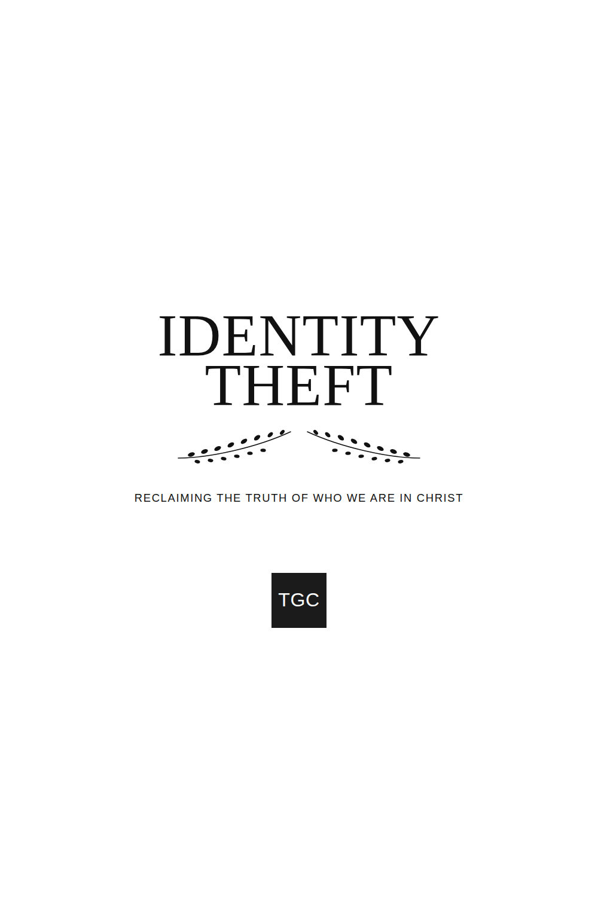Identity Theft
Reclaiming the Truth of Who We Are in Christ
TGC